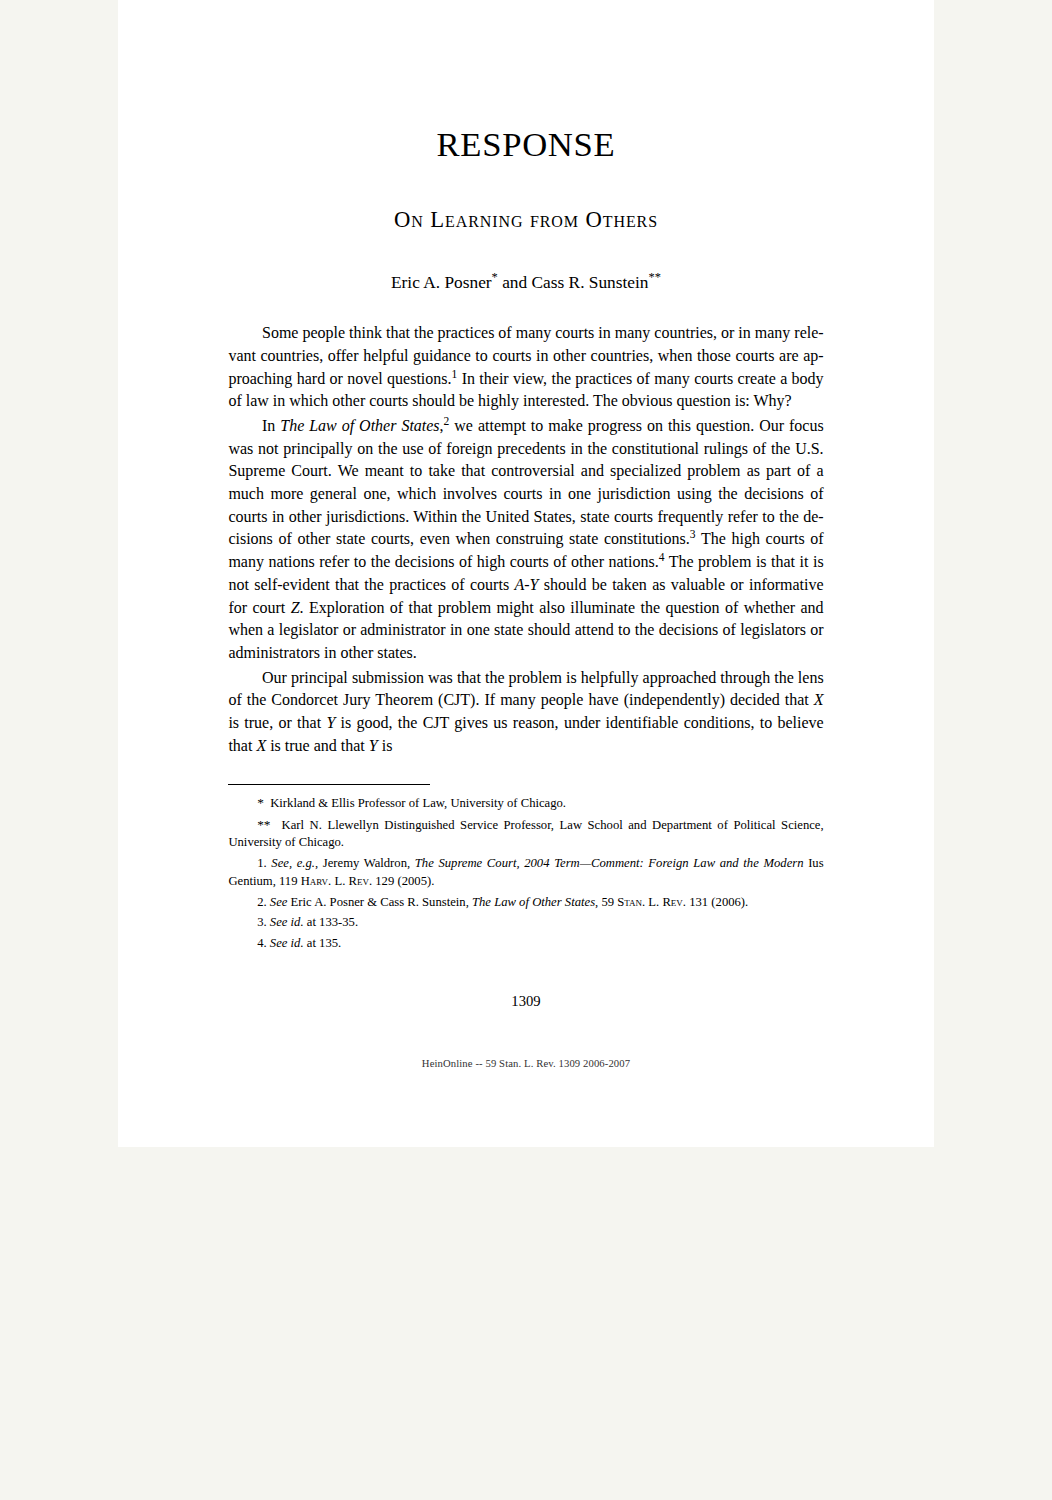RESPONSE
On Learning from Others
Eric A. Posner* and Cass R. Sunstein**
Some people think that the practices of many courts in many countries, or in many relevant countries, offer helpful guidance to courts in other countries, when those courts are approaching hard or novel questions.1 In their view, the practices of many courts create a body of law in which other courts should be highly interested. The obvious question is: Why?
In The Law of Other States,2 we attempt to make progress on this question. Our focus was not principally on the use of foreign precedents in the constitutional rulings of the U.S. Supreme Court. We meant to take that controversial and specialized problem as part of a much more general one, which involves courts in one jurisdiction using the decisions of courts in other jurisdictions. Within the United States, state courts frequently refer to the decisions of other state courts, even when construing state constitutions.3 The high courts of many nations refer to the decisions of high courts of other nations.4 The problem is that it is not self-evident that the practices of courts A-Y should be taken as valuable or informative for court Z. Exploration of that problem might also illuminate the question of whether and when a legislator or administrator in one state should attend to the decisions of legislators or administrators in other states.
Our principal submission was that the problem is helpfully approached through the lens of the Condorcet Jury Theorem (CJT). If many people have (independently) decided that X is true, or that Y is good, the CJT gives us reason, under identifiable conditions, to believe that X is true and that Y is
* Kirkland & Ellis Professor of Law, University of Chicago.
** Karl N. Llewellyn Distinguished Service Professor, Law School and Department of Political Science, University of Chicago.
1. See, e.g., Jeremy Waldron, The Supreme Court, 2004 Term—Comment: Foreign Law and the Modern Ius Gentium, 119 Harv. L. Rev. 129 (2005).
2. See Eric A. Posner & Cass R. Sunstein, The Law of Other States, 59 Stan. L. Rev. 131 (2006).
3. See id. at 133-35.
4. See id. at 135.
1309
HeinOnline -- 59 Stan. L. Rev. 1309 2006-2007